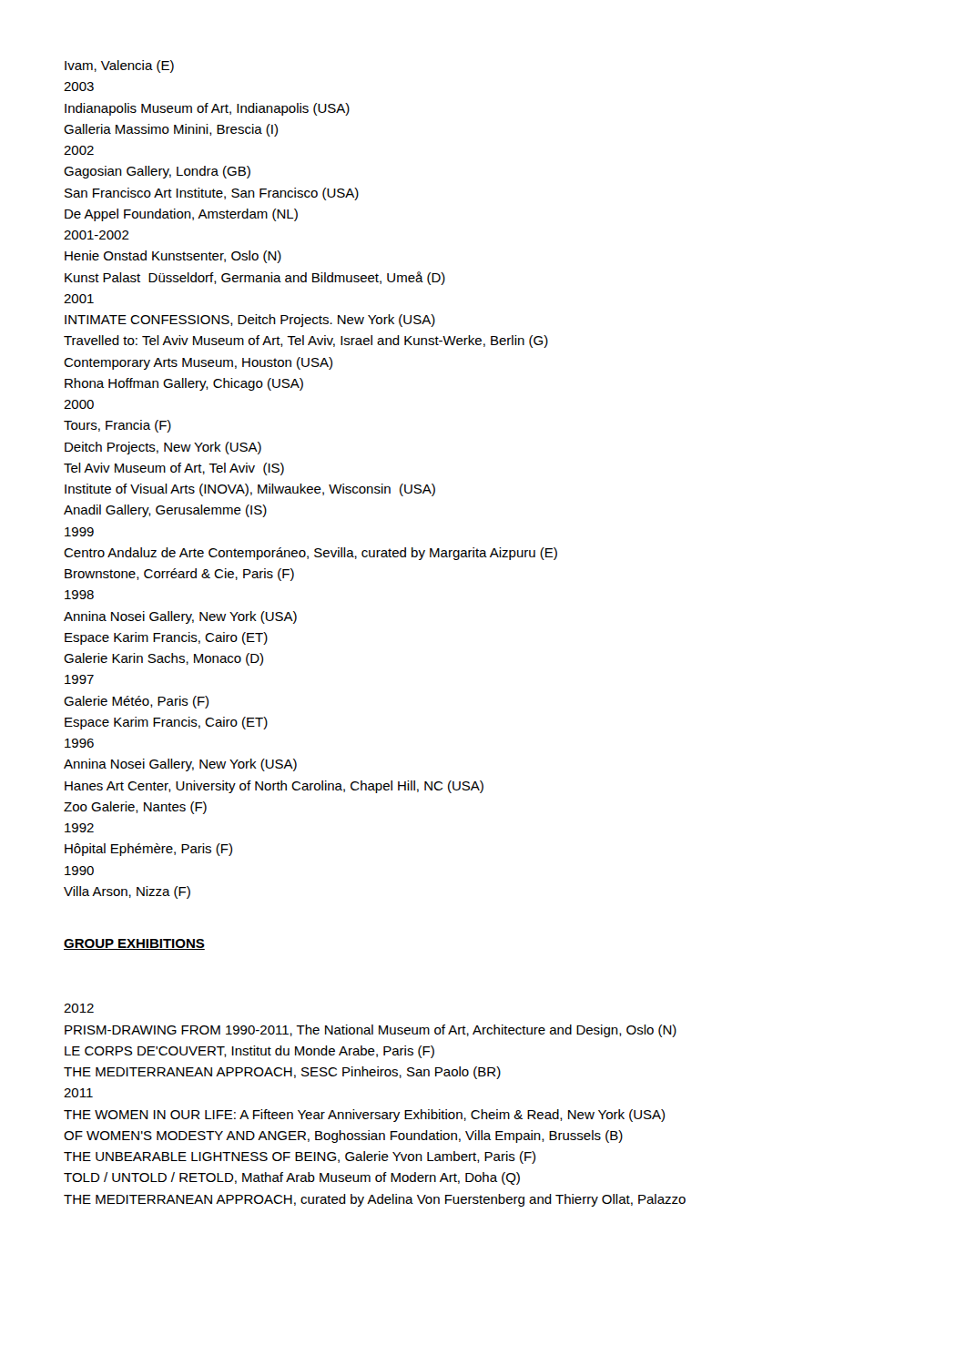Ivam, Valencia (E)
2003
Indianapolis Museum of Art, Indianapolis (USA)
Galleria Massimo Minini, Brescia (I)
2002
Gagosian Gallery, Londra (GB)
San Francisco Art Institute, San Francisco (USA)
De Appel Foundation, Amsterdam (NL)
2001-2002
Henie Onstad Kunstsenter, Oslo (N)
Kunst Palast Düsseldorf, Germania and Bildmuseet, Umeå (D)
2001
INTIMATE CONFESSIONS, Deitch Projects. New York (USA)
Travelled to: Tel Aviv Museum of Art, Tel Aviv, Israel and Kunst-Werke, Berlin (G)
Contemporary Arts Museum, Houston (USA)
Rhona Hoffman Gallery, Chicago (USA)
2000
Tours, Francia (F)
Deitch Projects, New York (USA)
Tel Aviv Museum of Art, Tel Aviv (IS)
Institute of Visual Arts (INOVA), Milwaukee, Wisconsin (USA)
Anadil Gallery, Gerusalemme (IS)
1999
Centro Andaluz de Arte Contemporáneo, Sevilla, curated by Margarita Aizpuru (E)
Brownstone, Corréard & Cie, Paris (F)
1998
Annina Nosei Gallery, New York (USA)
Espace Karim Francis, Cairo (ET)
Galerie Karin Sachs, Monaco (D)
1997
Galerie Météo, Paris (F)
Espace Karim Francis, Cairo (ET)
1996
Annina Nosei Gallery, New York (USA)
Hanes Art Center, University of North Carolina, Chapel Hill, NC (USA)
Zoo Galerie, Nantes (F)
1992
Hôpital Ephémère, Paris (F)
1990
Villa Arson, Nizza (F)
GROUP EXHIBITIONS
2012
PRISM-DRAWING FROM 1990-2011, The National Museum of Art, Architecture and Design, Oslo (N)
LE CORPS DE'COUVERT, Institut du Monde Arabe, Paris (F)
THE MEDITERRANEAN APPROACH, SESC Pinheiros, San Paolo (BR)
2011
THE WOMEN IN OUR LIFE: A Fifteen Year Anniversary Exhibition, Cheim & Read, New York (USA)
OF WOMEN'S MODESTY AND ANGER, Boghossian Foundation, Villa Empain, Brussels (B)
THE UNBEARABLE LIGHTNESS OF BEING, Galerie Yvon Lambert, Paris (F)
TOLD / UNTOLD / RETOLD, Mathaf Arab Museum of Modern Art, Doha (Q)
THE MEDITERRANEAN APPROACH, curated by Adelina Von Fuerstenberg and Thierry Ollat, Palazzo